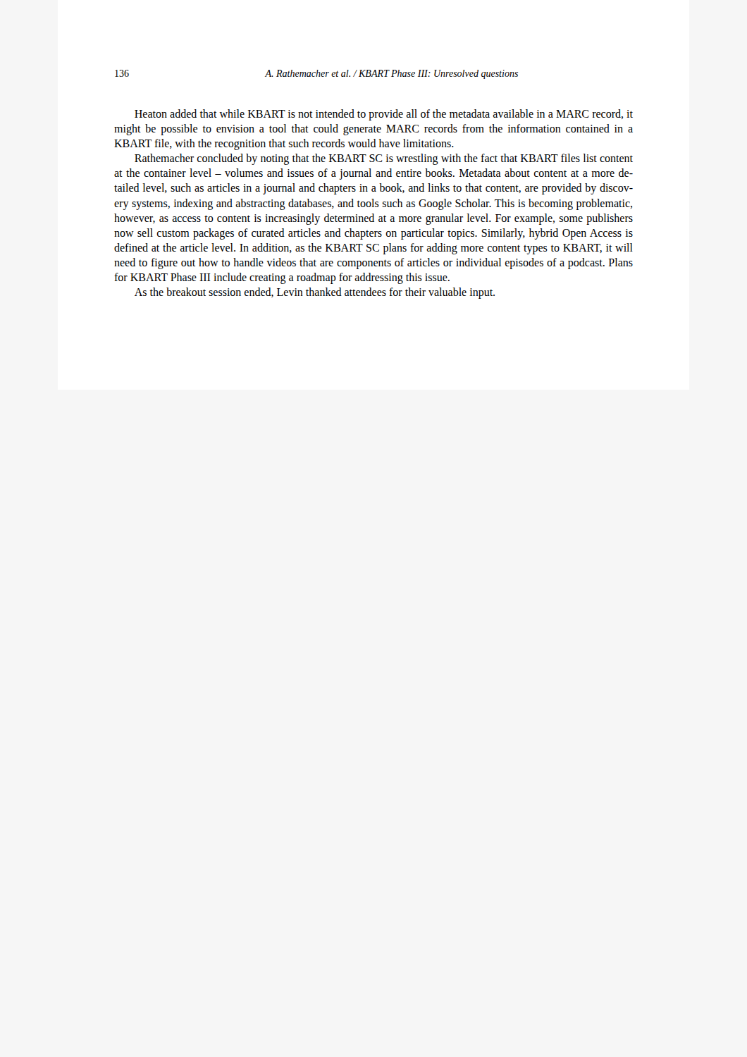136 A. Rathemacher et al. / KBART Phase III: Unresolved questions
Heaton added that while KBART is not intended to provide all of the metadata available in a MARC record, it might be possible to envision a tool that could generate MARC records from the information contained in a KBART file, with the recognition that such records would have limitations.
Rathemacher concluded by noting that the KBART SC is wrestling with the fact that KBART files list content at the container level – volumes and issues of a journal and entire books. Metadata about content at a more detailed level, such as articles in a journal and chapters in a book, and links to that content, are provided by discovery systems, indexing and abstracting databases, and tools such as Google Scholar. This is becoming problematic, however, as access to content is increasingly determined at a more granular level. For example, some publishers now sell custom packages of curated articles and chapters on particular topics. Similarly, hybrid Open Access is defined at the article level. In addition, as the KBART SC plans for adding more content types to KBART, it will need to figure out how to handle videos that are components of articles or individual episodes of a podcast. Plans for KBART Phase III include creating a roadmap for addressing this issue.
As the breakout session ended, Levin thanked attendees for their valuable input.